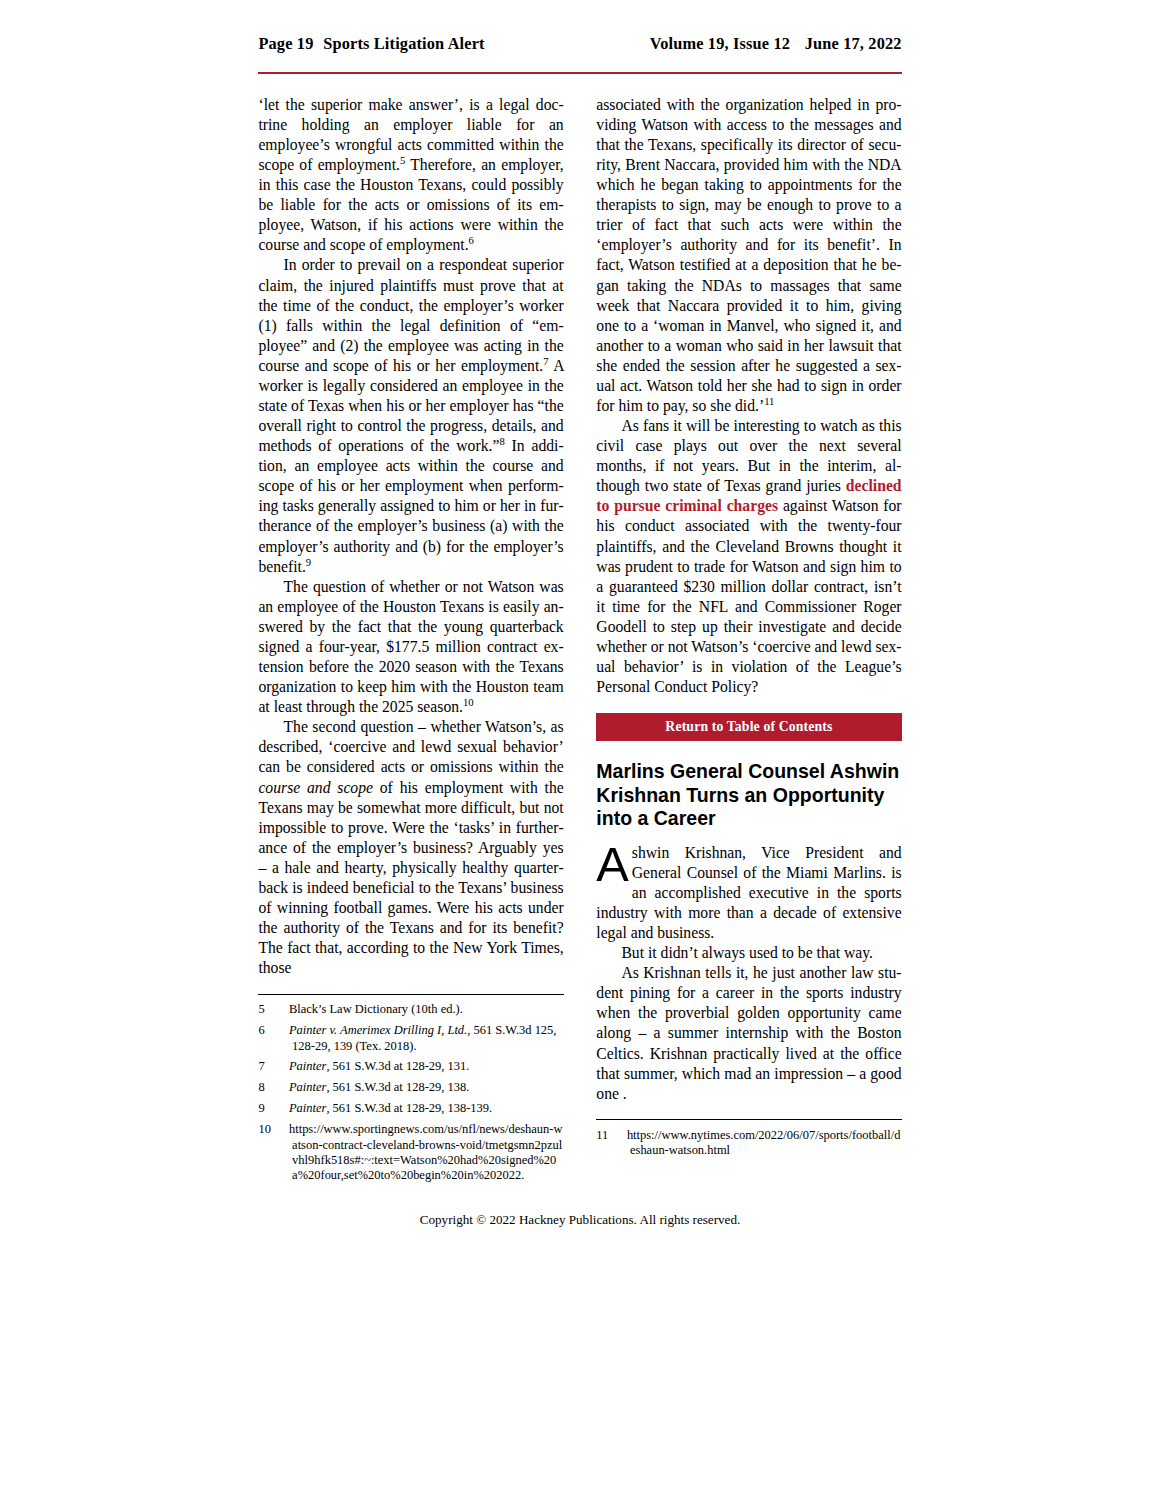Page 19 Sports Litigation Alert
Volume 19, Issue 12 June 17, 2022
‘let the superior make answer’, is a legal doctrine holding an employer liable for an employee’s wrongful acts committed within the scope of employment.5 Therefore, an employer, in this case the Houston Texans, could possibly be liable for the acts or omissions of its employee, Watson, if his actions were within the course and scope of employment.6
In order to prevail on a respondeat superior claim, the injured plaintiffs must prove that at the time of the conduct, the employer’s worker (1) falls within the legal definition of “employee” and (2) the employee was acting in the course and scope of his or her employment.7 A worker is legally considered an employee in the state of Texas when his or her employer has “the overall right to control the progress, details, and methods of operations of the work.”8 In addition, an employee acts within the course and scope of his or her employment when performing tasks generally assigned to him or her in furtherance of the employer’s business (a) with the employer’s authority and (b) for the employer’s benefit.9
The question of whether or not Watson was an employee of the Houston Texans is easily answered by the fact that the young quarterback signed a four-year, $177.5 million contract extension before the 2020 season with the Texans organization to keep him with the Houston team at least through the 2025 season.10
The second question – whether Watson’s, as described, ‘coercive and lewd sexual behavior’ can be considered acts or omissions within the course and scope of his employment with the Texans may be somewhat more difficult, but not impossible to prove. Were the ‘tasks’ in furtherance of the employer’s business? Arguably yes – a hale and hearty, physically healthy quarterback is indeed beneficial to the Texans’ business of winning football games. Were his acts under the authority of the Texans and for its benefit? The fact that, according to the New York Times, those
5 Black’s Law Dictionary (10th ed.).
6 Painter v. Amerimex Drilling I, Ltd., 561 S.W.3d 125, 128-29, 139 (Tex. 2018).
7 Painter, 561 S.W.3d at 128-29, 131.
8 Painter, 561 S.W.3d at 128-29, 138.
9 Painter, 561 S.W.3d at 128-29, 138-139.
10 https://www.sportingnews.com/us/nfl/news/deshaun-watson-contract-cleveland-browns-void/tmetgsmn2pzulvhl9hfk518s#:~:text=Watson%20had%20signed%20a%20four,set%20to%20begin%20in%202022.
associated with the organization helped in providing Watson with access to the messages and that the Texans, specifically its director of security, Brent Naccara, provided him with the NDA which he began taking to appointments for the therapists to sign, may be enough to prove to a trier of fact that such acts were within the ‘employer’s authority and for its benefit’. In fact, Watson testified at a deposition that he began taking the NDAs to massages that same week that Naccara provided it to him, giving one to a ‘woman in Manvel, who signed it, and another to a woman who said in her lawsuit that she ended the session after he suggested a sexual act. Watson told her she had to sign in order for him to pay, so she did.’11
As fans it will be interesting to watch as this civil case plays out over the next several months, if not years. But in the interim, although two state of Texas grand juries declined to pursue criminal charges against Watson for his conduct associated with the twenty-four plaintiffs, and the Cleveland Browns thought it was prudent to trade for Watson and sign him to a guaranteed $230 million dollar contract, isn’t it time for the NFL and Commissioner Roger Goodell to step up their investigate and decide whether or not Watson’s ‘coercive and lewd sexual behavior’ is in violation of the League’s Personal Conduct Policy?
Return to Table of Contents
Marlins General Counsel Ashwin Krishnan Turns an Opportunity into a Career
Ashwin Krishnan, Vice President and General Counsel of the Miami Marlins. is an accomplished executive in the sports industry with more than a decade of extensive legal and business.
But it didn’t always used to be that way.
As Krishnan tells it, he just another law student pining for a career in the sports industry when the proverbial golden opportunity came along – a summer internship with the Boston Celtics. Krishnan practically lived at the office that summer, which mad an impression – a good one .
11 https://www.nytimes.com/2022/06/07/sports/football/deshaun-watson.html
Copyright © 2022 Hackney Publications. All rights reserved.